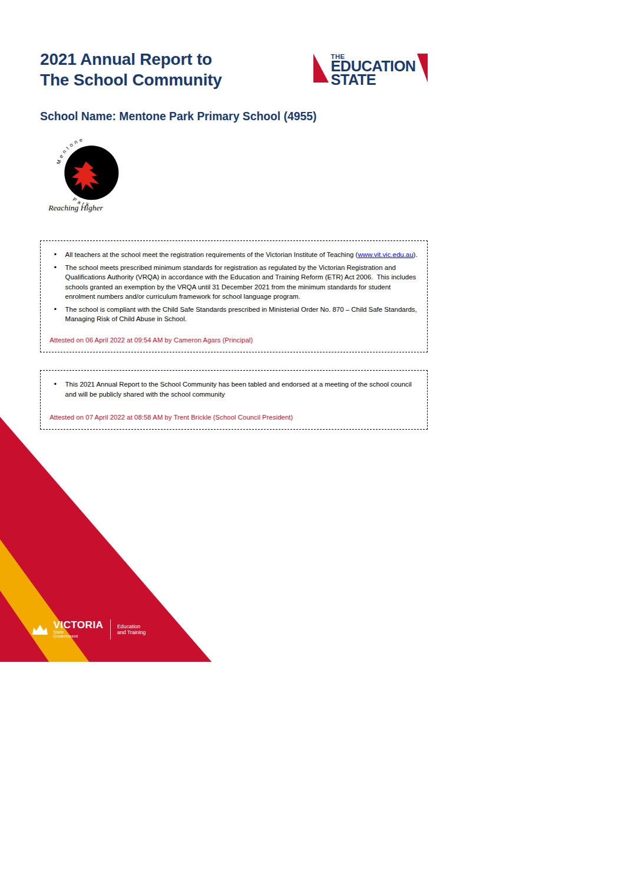2021 Annual Report to
The School Community
THE EDUCATION STATE
School Name: Mentone Park Primary School (4955)
M e n t o n e P a r k Reaching Higher
All teachers at the school meet the registration requirements of the Victorian Institute of Teaching (www.vit.vic.edu.au).
The school meets prescribed minimum standards for registration as regulated by the Victorian Registration and Qualifications Authority (VRQA) in accordance with the Education and Training Reform (ETR) Act 2006. This includes schools granted an exemption by the VRQA until 31 December 2021 from the minimum standards for student enrolment numbers and/or curriculum framework for school language program.
The school is compliant with the Child Safe Standards prescribed in Ministerial Order No. 870 – Child Safe Standards, Managing Risk of Child Abuse in School.
Attested on 06 April 2022 at 09:54 AM by Cameron Agars (Principal)
This 2021 Annual Report to the School Community has been tabled and endorsed at a meeting of the school council and will be publicly shared with the school community
Attested on 07 April 2022 at 08:58 AM by Trent Brickle (School Council President)
VICTORIA State
Government
Education
and Training